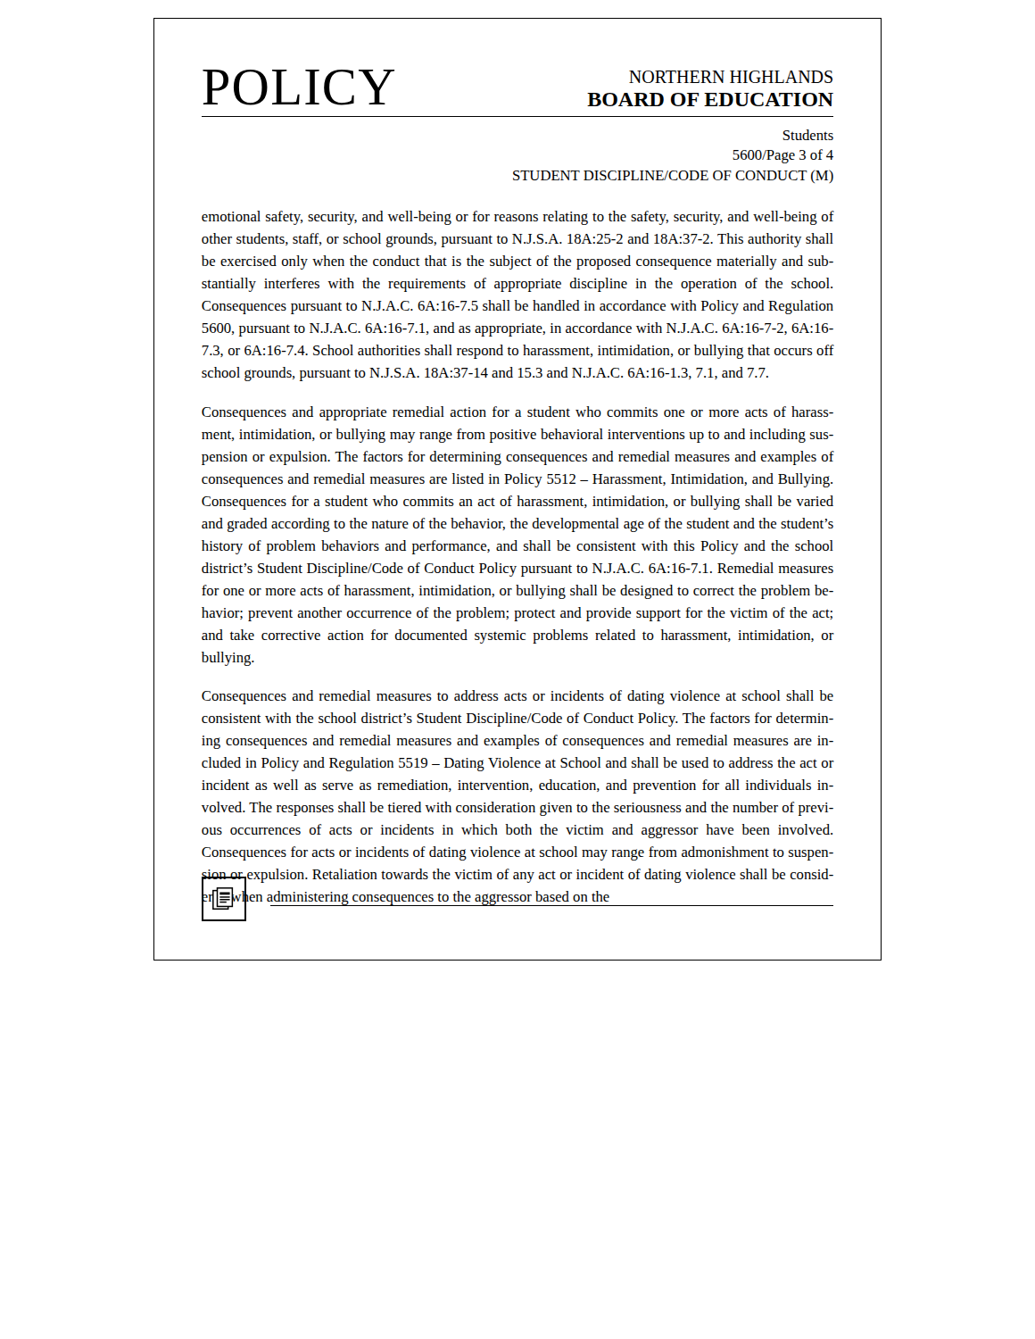POLICY
NORTHERN HIGHLANDS
BOARD OF EDUCATION
Students
5600/Page 3 of 4
STUDENT DISCIPLINE/CODE OF CONDUCT (M)
emotional safety, security, and well-being or for reasons relating to the safety, security, and well-being of other students, staff, or school grounds, pursuant to N.J.S.A. 18A:25-2 and 18A:37-2. This authority shall be exercised only when the conduct that is the subject of the proposed consequence materially and substantially interferes with the requirements of appropriate discipline in the operation of the school. Consequences pursuant to N.J.A.C. 6A:16-7.5 shall be handled in accordance with Policy and Regulation 5600, pursuant to N.J.A.C. 6A:16-7.1, and as appropriate, in accordance with N.J.A.C. 6A:16-7-2, 6A:16-7.3, or 6A:16-7.4. School authorities shall respond to harassment, intimidation, or bullying that occurs off school grounds, pursuant to N.J.S.A. 18A:37-14 and 15.3 and N.J.A.C. 6A:16-1.3, 7.1, and 7.7.
Consequences and appropriate remedial action for a student who commits one or more acts of harassment, intimidation, or bullying may range from positive behavioral interventions up to and including suspension or expulsion. The factors for determining consequences and remedial measures and examples of consequences and remedial measures are listed in Policy 5512 – Harassment, Intimidation, and Bullying. Consequences for a student who commits an act of harassment, intimidation, or bullying shall be varied and graded according to the nature of the behavior, the developmental age of the student and the student’s history of problem behaviors and performance, and shall be consistent with this Policy and the school district’s Student Discipline/Code of Conduct Policy pursuant to N.J.A.C. 6A:16-7.1. Remedial measures for one or more acts of harassment, intimidation, or bullying shall be designed to correct the problem behavior; prevent another occurrence of the problem; protect and provide support for the victim of the act; and take corrective action for documented systemic problems related to harassment, intimidation, or bullying.
Consequences and remedial measures to address acts or incidents of dating violence at school shall be consistent with the school district’s Student Discipline/Code of Conduct Policy. The factors for determining consequences and remedial measures and examples of consequences and remedial measures are included in Policy and Regulation 5519 – Dating Violence at School and shall be used to address the act or incident as well as serve as remediation, intervention, education, and prevention for all individuals involved. The responses shall be tiered with consideration given to the seriousness and the number of previous occurrences of acts or incidents in which both the victim and aggressor have been involved. Consequences for acts or incidents of dating violence at school may range from admonishment to suspension or expulsion. Retaliation towards the victim of any act or incident of dating violence shall be considered when administering consequences to the aggressor based on the